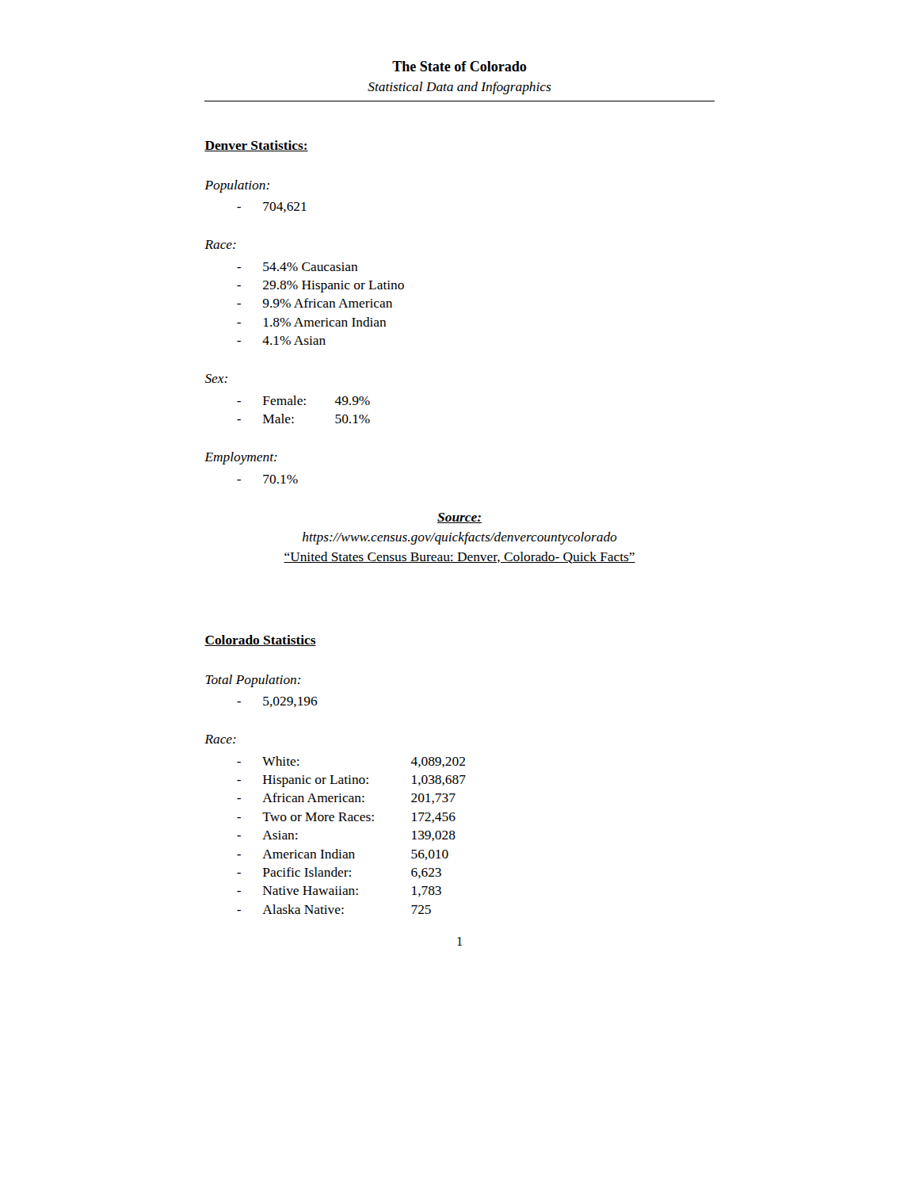The State of Colorado
Statistical Data and Infographics
Denver Statistics:
Population:
704,621
Race:
54.4% Caucasian
29.8% Hispanic or Latino
9.9% African American
1.8% American Indian
4.1% Asian
Sex:
Female: 49.9%
Male: 50.1%
Employment:
70.1%
Source: https://www.census.gov/quickfacts/denvercountycolorado “United States Census Bureau: Denver, Colorado- Quick Facts”
Colorado Statistics
Total Population:
5,029,196
Race:
White: 4,089,202
Hispanic or Latino: 1,038,687
African American: 201,737
Two or More Races: 172,456
Asian: 139,028
American Indian56,010
Pacific Islander: 6,623
Native Hawaiian: 1,783
Alaska Native: 725
1